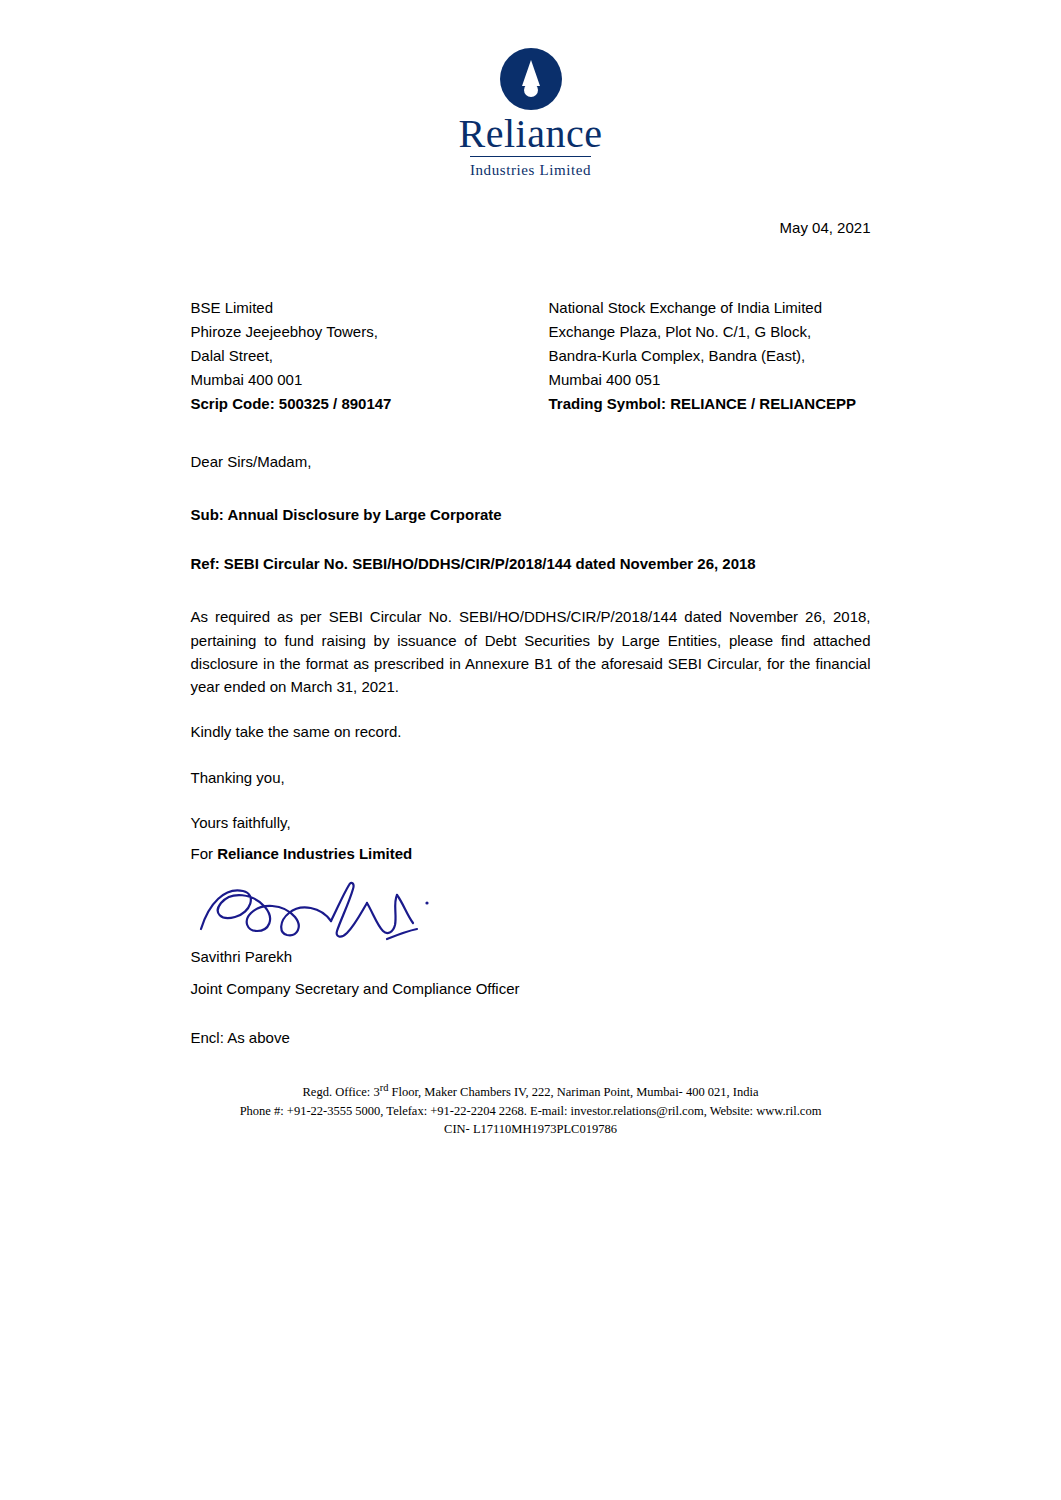Reliance
Industries Limited
May 04, 2021
| BSE Limited Phiroze Jeejeebhoy Towers, Dalal Street, Mumbai 400 001 Scrip Code: 500325 / 890147 | National Stock Exchange of India Limited Exchange Plaza, Plot No. C/1, G Block, Bandra-Kurla Complex, Bandra (East), Mumbai 400 051 Trading Symbol: RELIANCE / RELIANCEPP |
Dear Sirs/Madam,
Sub: Annual Disclosure by Large Corporate
Ref: SEBI Circular No. SEBI/HO/DDHS/CIR/P/2018/144 dated November 26, 2018
As required as per SEBI Circular No. SEBI/HO/DDHS/CIR/P/2018/144 dated November 26, 2018, pertaining to fund raising by issuance of Debt Securities by Large Entities, please find attached disclosure in the format as prescribed in Annexure B1 of the aforesaid SEBI Circular, for the financial year ended on March 31, 2021.
Kindly take the same on record.
Thanking you,
Yours faithfully,
For Reliance Industries Limited
Savithri Parekh
Joint Company Secretary and Compliance Officer
Encl: As above
Regd. Office: 3rd Floor, Maker Chambers IV, 222, Nariman Point, Mumbai- 400 021, India
Phone #: +91-22-3555 5000, Telefax: +91-22-2204 2268. E-mail: investor.relations@ril.com, Website: www.ril.com
CIN- L17110MH1973PLC019786